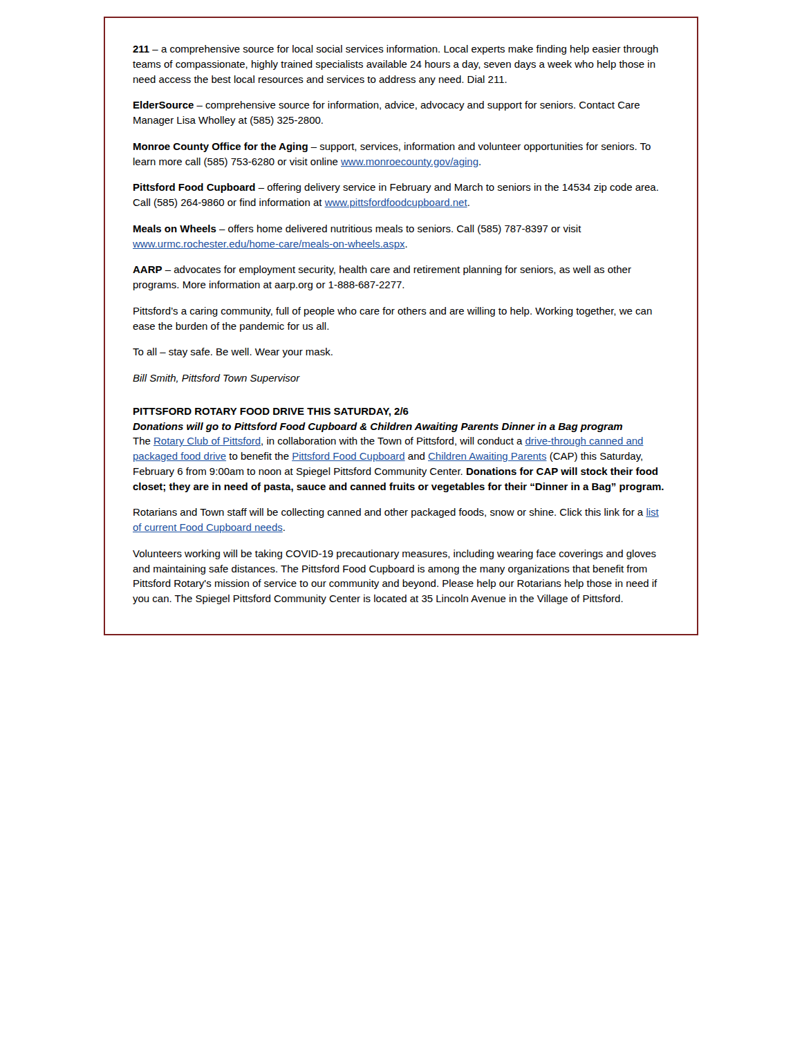211 – a comprehensive source for local social services information. Local experts make finding help easier through teams of compassionate, highly trained specialists available 24 hours a day, seven days a week who help those in need access the best local resources and services to address any need. Dial 211.
ElderSource – comprehensive source for information, advice, advocacy and support for seniors. Contact Care Manager Lisa Wholley at (585) 325-2800.
Monroe County Office for the Aging – support, services, information and volunteer opportunities for seniors. To learn more call (585) 753-6280 or visit online www.monroecounty.gov/aging.
Pittsford Food Cupboard – offering delivery service in February and March to seniors in the 14534 zip code area. Call (585) 264-9860 or find information at www.pittsfordfoodcupboard.net.
Meals on Wheels – offers home delivered nutritious meals to seniors. Call (585) 787-8397 or visit www.urmc.rochester.edu/home-care/meals-on-wheels.aspx.
AARP – advocates for employment security, health care and retirement planning for seniors, as well as other programs. More information at aarp.org or 1-888-687-2277.
Pittsford’s a caring community, full of people who care for others and are willing to help. Working together, we can ease the burden of the pandemic for us all.
To all – stay safe. Be well. Wear your mask.
Bill Smith, Pittsford Town Supervisor
PITTSFORD ROTARY FOOD DRIVE THIS SATURDAY, 2/6
Donations will go to Pittsford Food Cupboard & Children Awaiting Parents Dinner in a Bag program
The Rotary Club of Pittsford, in collaboration with the Town of Pittsford, will conduct a drive-through canned and packaged food drive to benefit the Pittsford Food Cupboard and Children Awaiting Parents (CAP) this Saturday, February 6 from 9:00am to noon at Spiegel Pittsford Community Center. Donations for CAP will stock their food closet; they are in need of pasta, sauce and canned fruits or vegetables for their “Dinner in a Bag” program.
Rotarians and Town staff will be collecting canned and other packaged foods, snow or shine. Click this link for a list of current Food Cupboard needs.
Volunteers working will be taking COVID-19 precautionary measures, including wearing face coverings and gloves and maintaining safe distances. The Pittsford Food Cupboard is among the many organizations that benefit from Pittsford Rotary's mission of service to our community and beyond. Please help our Rotarians help those in need if you can. The Spiegel Pittsford Community Center is located at 35 Lincoln Avenue in the Village of Pittsford.